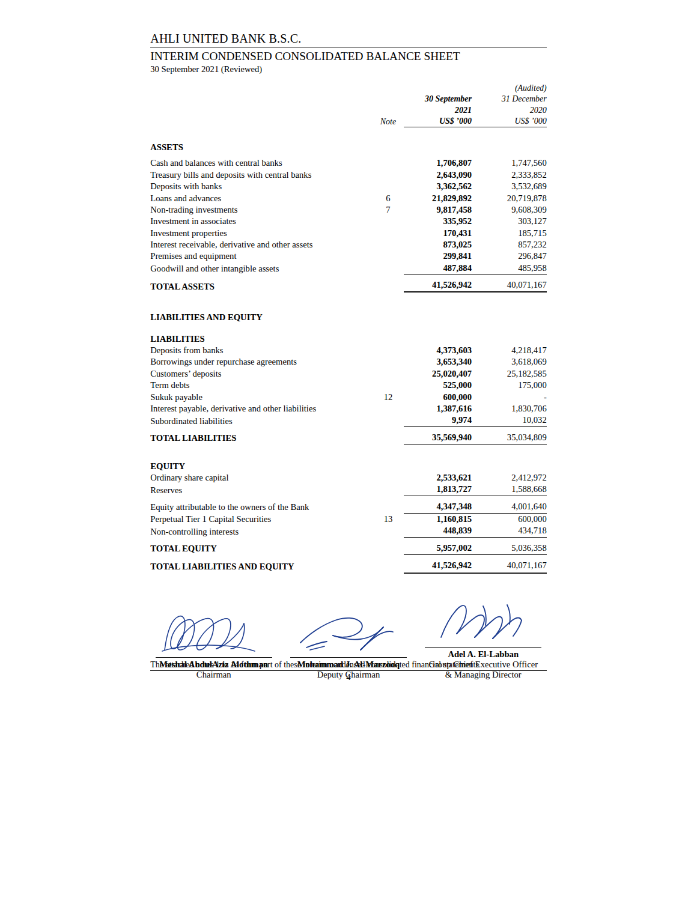AHLI UNITED BANK B.S.C.
INTERIM CONDENSED CONSOLIDATED BALANCE SHEET
30 September 2021 (Reviewed)
| | | | (Audited) |
| | | 30 September | 31 December |
| | | 2021 | 2020 |
| | Note | US$ ’000 | US$ ’000 |
| ASSETS | | | |
| Cash and balances with central banks | | 1,706,807 | 1,747,560 |
| Treasury bills and deposits with central banks | | 2,643,090 | 2,333,852 |
| Deposits with banks | | 3,362,562 | 3,532,689 |
| Loans and advances | 6 | 21,829,892 | 20,719,878 |
| Non-trading investments | 7 | 9,817,458 | 9,608,309 |
| Investment in associates | | 335,952 | 303,127 |
| Investment properties | | 170,431 | 185,715 |
| Interest receivable, derivative and other assets | | 873,025 | 857,232 |
| Premises and equipment | | 299,841 | 296,847 |
| Goodwill and other intangible assets | | 487,884 | 485,958 |
| TOTAL ASSETS | | 41,526,942 | 40,071,167 |
| LIABILITIES AND EQUITY | | | |
| LIABILITIES | | | |
| Deposits from banks | | 4,373,603 | 4,218,417 |
| Borrowings under repurchase agreements | | 3,653,340 | 3,618,069 |
| Customers’ deposits | | 25,020,407 | 25,182,585 |
| Term debts | | 525,000 | 175,000 |
| Sukuk payable | 12 | 600,000 | - |
| Interest payable, derivative and other liabilities | | 1,387,616 | 1,830,706 |
| Subordinated liabilities | | 9,974 | 10,032 |
| TOTAL LIABILITIES | | 35,569,940 | 35,034,809 |
| EQUITY | | | |
| Ordinary share capital | | 2,533,621 | 2,412,972 |
| Reserves | | 1,813,727 | 1,588,668 |
| Equity attributable to the owners of the Bank | | 4,347,348 | 4,001,640 |
| Perpetual Tier 1 Capital Securities | 13 | 1,160,815 | 600,000 |
| Non-controlling interests | | 448,839 | 434,718 |
| TOTAL EQUITY | | 5,957,002 | 5,036,358 |
| TOTAL LIABILITIES AND EQUITY | | 41,526,942 | 40,071,167 |
Meshal AbdulAziz Alothman
Chairman
Mohammad J. Al-Marzooq
Deputy Chairman
Adel A. El-Labban
Group Chief Executive Officer
& Managing Director
The attached notes 1 to 14 form part of these interim condensed consolidated financial statements
4